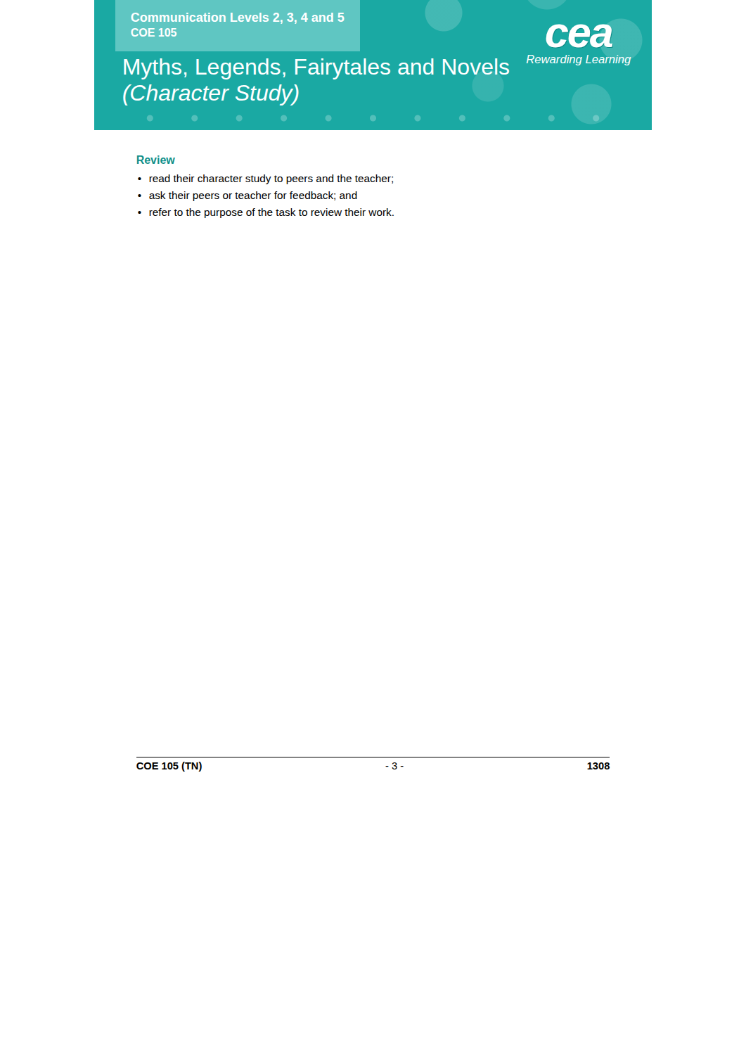Communication Levels 2, 3, 4 and 5
COE 105
cea
Rewarding Learning
Myths, Legends, Fairytales and Novels
(Character Study)
Review
read their character study to peers and the teacher;
ask their peers or teacher for feedback; and
refer to the purpose of the task to review their work.
COE 105 (TN) - 3 - 1308